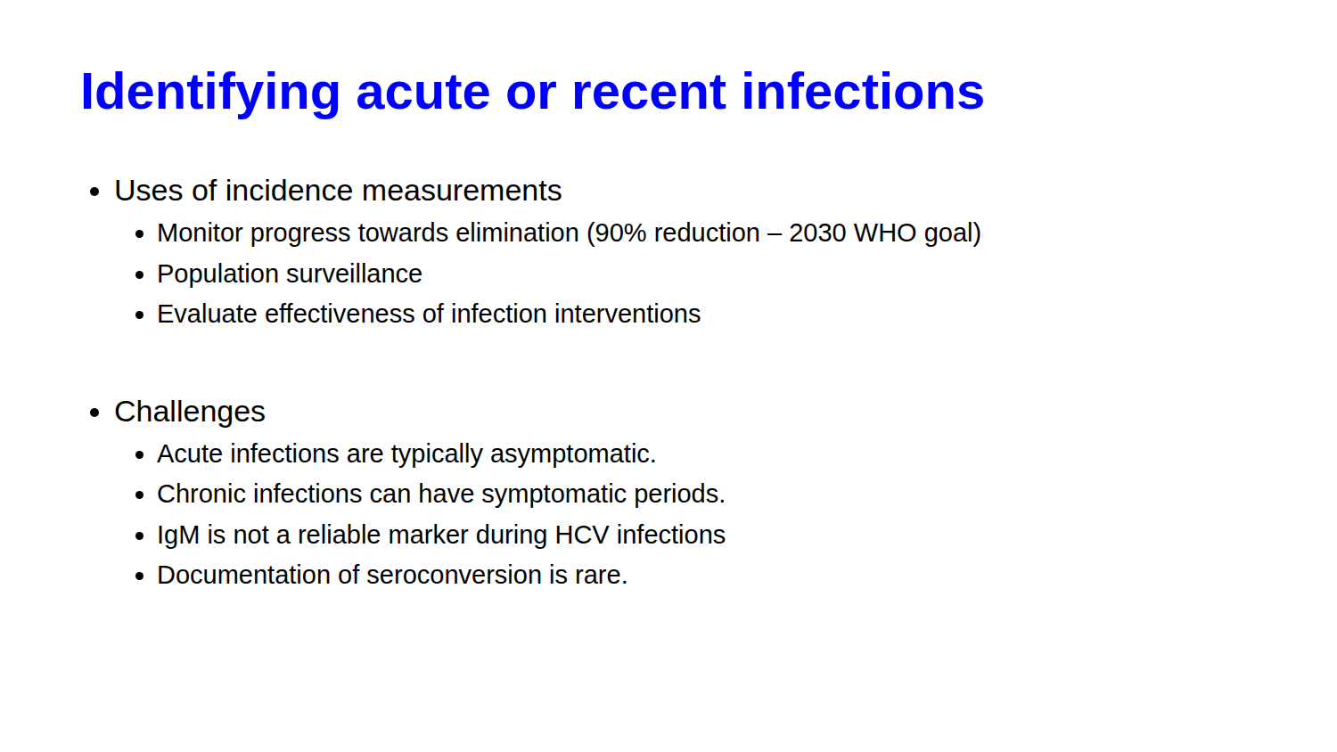Identifying acute or recent infections
Uses of incidence measurements
Monitor progress towards elimination (90% reduction – 2030 WHO goal)
Population surveillance
Evaluate effectiveness of infection interventions
Challenges
Acute infections are typically asymptomatic.
Chronic infections can have symptomatic periods.
IgM is not a reliable marker during HCV infections
Documentation of seroconversion is rare.